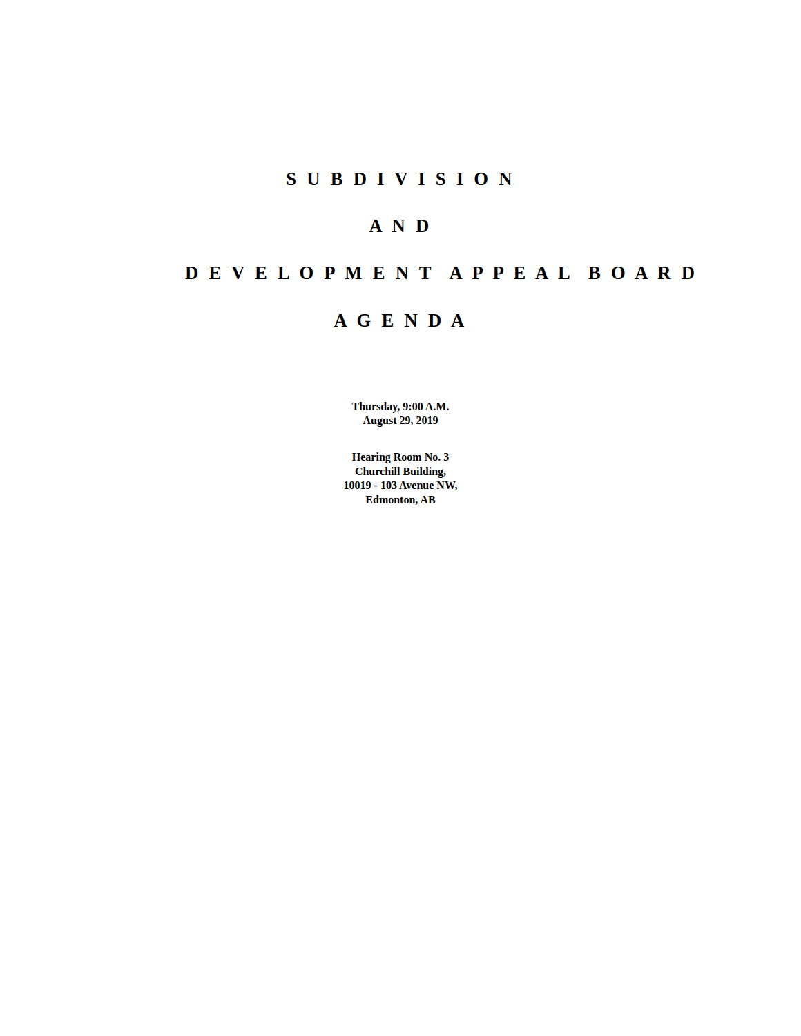S U B D I V I S I O N
A N D
D E V E L O P M E N T A P P E A L B O A R D
A G E N D A
Thursday, 9:00 A.M.
August 29, 2019
Hearing Room No. 3
Churchill Building,
10019 - 103 Avenue NW,
Edmonton, AB